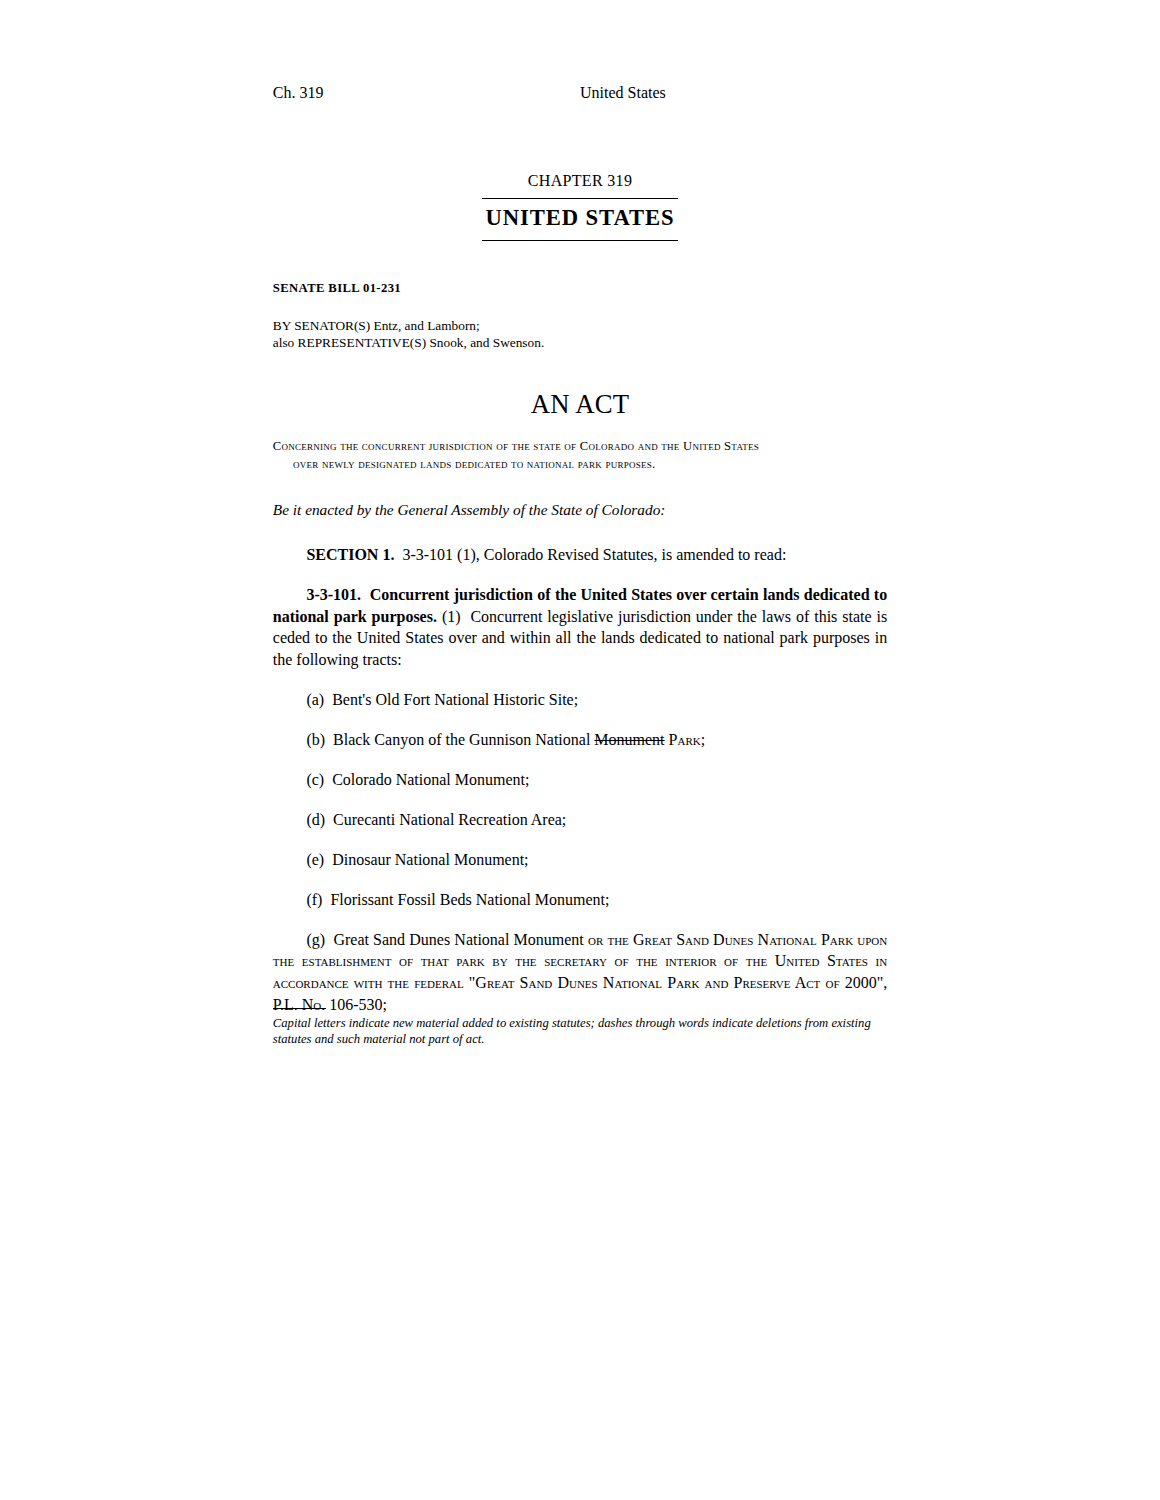Ch. 319
United States
CHAPTER 319
UNITED STATES
SENATE BILL 01-231
BY SENATOR(S) Entz, and Lamborn;
also REPRESENTATIVE(S) Snook, and Swenson.
AN ACT
Concerning the concurrent jurisdiction of the state of Colorado and the United States over newly designated lands dedicated to national park purposes.
Be it enacted by the General Assembly of the State of Colorado:
SECTION 1. 3-3-101 (1), Colorado Revised Statutes, is amended to read:
3-3-101. Concurrent jurisdiction of the United States over certain lands dedicated to national park purposes. (1) Concurrent legislative jurisdiction under the laws of this state is ceded to the United States over and within all the lands dedicated to national park purposes in the following tracts:
(a) Bent's Old Fort National Historic Site;
(b) Black Canyon of the Gunnison National Monument Park;
(c) Colorado National Monument;
(d) Curecanti National Recreation Area;
(e) Dinosaur National Monument;
(f) Florissant Fossil Beds National Monument;
(g) Great Sand Dunes National Monument or the Great Sand Dunes National Park upon the establishment of that park by the secretary of the interior of the United States in accordance with the federal "Great Sand Dunes National Park and Preserve Act of 2000", P.L. No. 106-530;
Capital letters indicate new material added to existing statutes; dashes through words indicate deletions from existing statutes and such material not part of act.